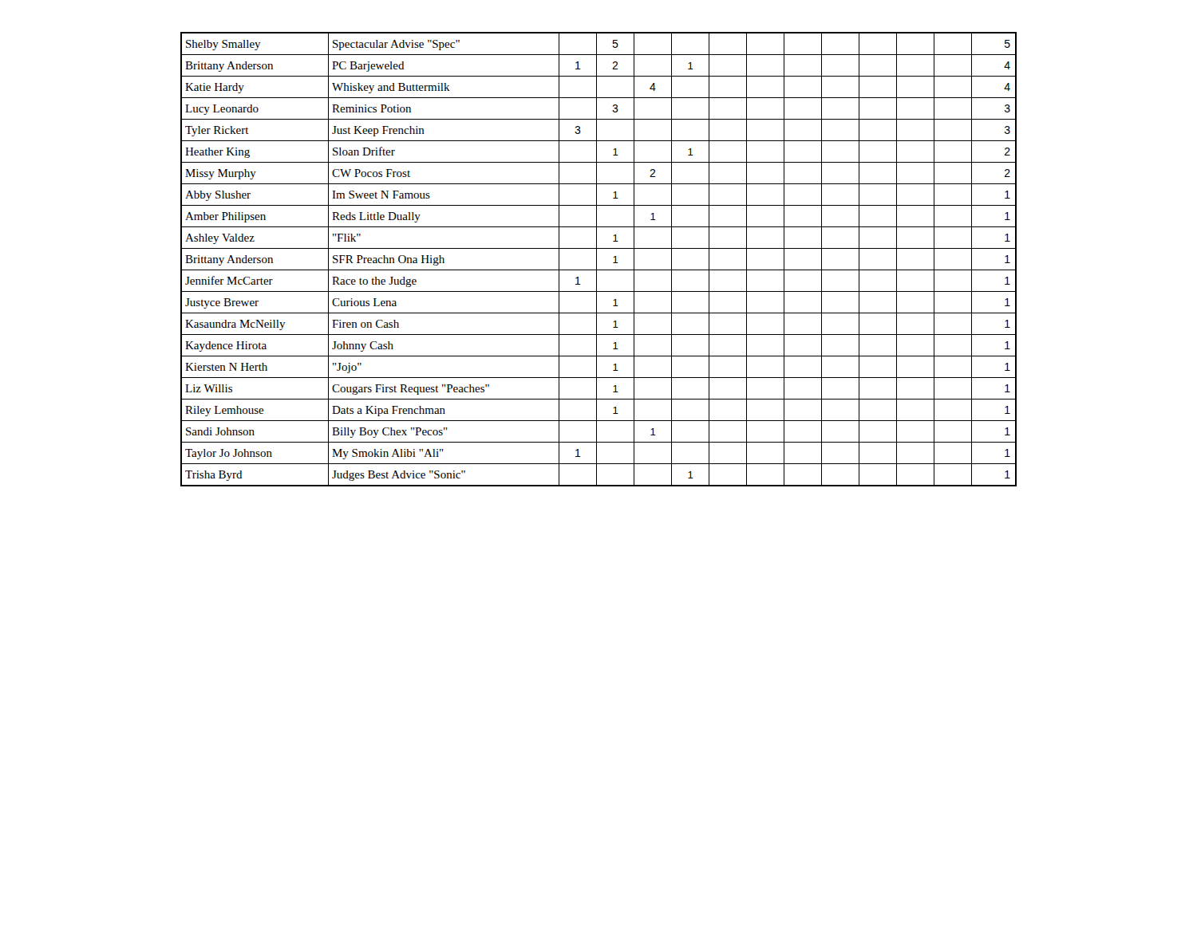| Shelby Smalley | Spectacular Advise "Spec" | | 5 | | | | | | | | | | 5 |
| Brittany Anderson | PC Barjeweled | 1 | 2 | | 1 | | | | | | | | 4 |
| Katie Hardy | Whiskey and Buttermilk | | | 4 | | | | | | | | | 4 |
| Lucy Leonardo | Reminics Potion | | 3 | | | | | | | | | | 3 |
| Tyler Rickert | Just Keep Frenchin | 3 | | | | | | | | | | | 3 |
| Heather King | Sloan Drifter | | 1 | | 1 | | | | | | | | 2 |
| Missy Murphy | CW Pocos Frost | | | 2 | | | | | | | | | 2 |
| Abby Slusher | Im Sweet N Famous | | 1 | | | | | | | | | | 1 |
| Amber Philipsen | Reds Little Dually | | | 1 | | | | | | | | | 1 |
| Ashley Valdez | "Flik" | | 1 | | | | | | | | | | 1 |
| Brittany Anderson | SFR Preachn Ona High | | 1 | | | | | | | | | | 1 |
| Jennifer McCarter | Race to the Judge | 1 | | | | | | | | | | | 1 |
| Justyce Brewer | Curious Lena | | 1 | | | | | | | | | | 1 |
| Kasaundra McNeilly | Firen on Cash | | 1 | | | | | | | | | | 1 |
| Kaydence Hirota | Johnny Cash | | 1 | | | | | | | | | | 1 |
| Kiersten N Herth | "Jojo" | | 1 | | | | | | | | | | 1 |
| Liz Willis | Cougars First Request "Peaches" | | 1 | | | | | | | | | | 1 |
| Riley Lemhouse | Dats a Kipa Frenchman | | 1 | | | | | | | | | | 1 |
| Sandi Johnson | Billy Boy Chex "Pecos" | | | 1 | | | | | | | | | 1 |
| Taylor Jo Johnson | My Smokin Alibi "Ali" | 1 | | | | | | | | | | | 1 |
| Trisha Byrd | Judges Best Advice "Sonic" | | | | 1 | | | | | | | | 1 |